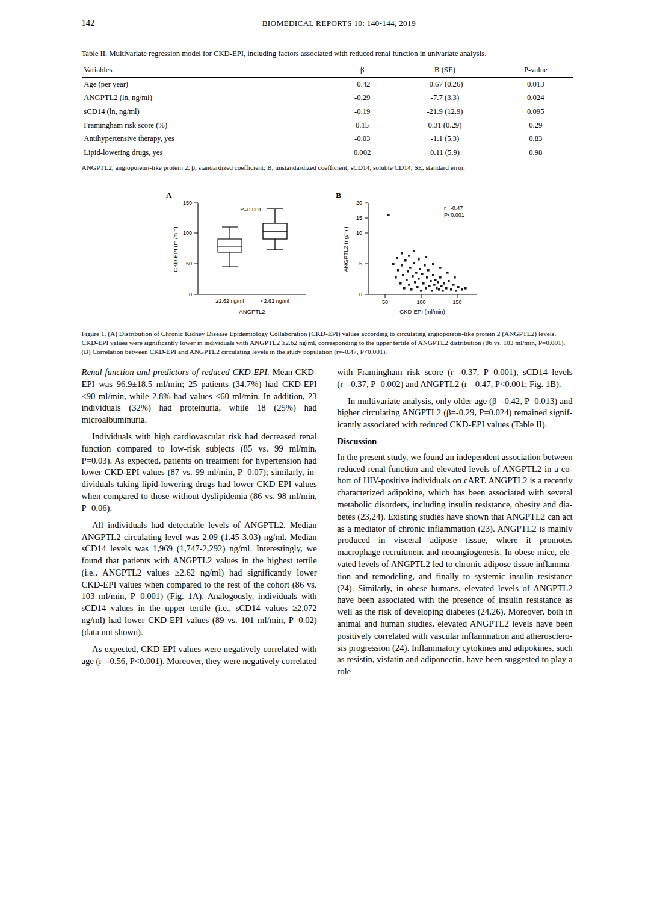142
BIOMEDICAL REPORTS 10: 140-144, 2019
Table II. Multivariate regression model for CKD-EPI, including factors associated with reduced renal function in univariate analysis.
| Variables | β | B (SE) | P-value |
| --- | --- | --- | --- |
| Age (per year) | -0.42 | -0.67 (0.26) | 0.013 |
| ANGPTL2 (ln, ng/ml) | -0.29 | -7.7 (3.3) | 0.024 |
| sCD14 (ln, ng/ml) | -0.19 | -21.9 (12.9) | 0.095 |
| Framingham risk score (%) | 0.15 | 0.31 (0.29) | 0.29 |
| Antihypertensive therapy, yes | -0.03 | -1.1 (5.3) | 0.83 |
| Lipid-lowering drugs, yes | 0.002 | 0.11 (5.9) | 0.98 |
ANGPTL2, angiopoietin-like protein 2; β, standardized coefficient; B, unstandardized coefficient; sCD14, soluble CD14; SE, standard error.
A 0 50 100 150 CKD-EPI (ml/min) P=0.001 ≥2.62 ng/ml <2.62 ng/ml ANGPTL2
B 0 5 10 15 20 ANGPTL2 (ng/ml) 50 100 150 CKD-EPI (ml/min) r= -0.47 P<0.001
Figure 1. (A) Distribution of Chronic Kidney Disease Epidemiology Collaboration (CKD-EPI) values according to circulating angiopoietin-like protein 2 (ANGPTL2) levels. CKD-EPI values were significantly lower in individuals with ANGPTL2 ≥2.62 ng/ml, corresponding to the upper tertile of ANGPTL2 distribution (86 vs. 103 ml/min, P=0.001). (B) Correlation between CKD-EPI and ANGPTL2 circulating levels in the study population (r=-0.47, P<0.001).
Renal function and predictors of reduced CKD-EPI. Mean CKD-EPI was 96.9±18.5 ml/min; 25 patients (34.7%) had CKD-EPI <90 ml/min, while 2.8% had values <60 ml/min. In addition, 23 individuals (32%) had proteinuria, while 18 (25%) had microalbuminuria.
Individuals with high cardiovascular risk had decreased renal function compared to low-risk subjects (85 vs. 99 ml/min, P=0.03). As expected, patients on treatment for hypertension had lower CKD-EPI values (87 vs. 99 ml/min, P=0.07); similarly, individuals taking lipid-lowering drugs had lower CKD-EPI values when compared to those without dyslipidemia (86 vs. 98 ml/min, P=0.06).
All individuals had detectable levels of ANGPTL2. Median ANGPTL2 circulating level was 2.09 (1.45-3.03) ng/ml. Median sCD14 levels was 1,969 (1,747-2,292) ng/ml. Interestingly, we found that patients with ANGPTL2 values in the highest tertile (i.e., ANGPTL2 values ≥2.62 ng/ml) had significantly lower CKD-EPI values when compared to the rest of the cohort (86 vs. 103 ml/min, P=0.001) (Fig. 1A). Analogously, individuals with sCD14 values in the upper tertile (i.e., sCD14 values ≥2,072 ng/ml) had lower CKD-EPI values (89 vs. 101 ml/min, P=0.02) (data not shown).
As expected, CKD-EPI values were negatively correlated with age (r=-0.56, P<0.001). Moreover, they were negatively correlated with Framingham risk score (r=-0.37, P=0.001), sCD14 levels (r=-0.37, P=0.002) and ANGPTL2 (r=-0.47, P<0.001; Fig. 1B).
In multivariate analysis, only older age (β=-0.42, P=0.013) and higher circulating ANGPTL2 (β=-0.29, P=0.024) remained significantly associated with reduced CKD-EPI values (Table II).
Discussion
In the present study, we found an independent association between reduced renal function and elevated levels of ANGPTL2 in a cohort of HIV-positive individuals on cART. ANGPTL2 is a recently characterized adipokine, which has been associated with several metabolic disorders, including insulin resistance, obesity and diabetes (23,24). Existing studies have shown that ANGPTL2 can act as a mediator of chronic inflammation (23). ANGPTL2 is mainly produced in visceral adipose tissue, where it promotes macrophage recruitment and neoangiogenesis. In obese mice, elevated levels of ANGPTL2 led to chronic adipose tissue inflammation and remodeling, and finally to systemic insulin resistance (24). Similarly, in obese humans, elevated levels of ANGPTL2 have been associated with the presence of insulin resistance as well as the risk of developing diabetes (24,26). Moreover, both in animal and human studies, elevated ANGPTL2 levels have been positively correlated with vascular inflammation and atherosclerosis progression (24). Inflammatory cytokines and adipokines, such as resistin, visfatin and adiponectin, have been suggested to play a role